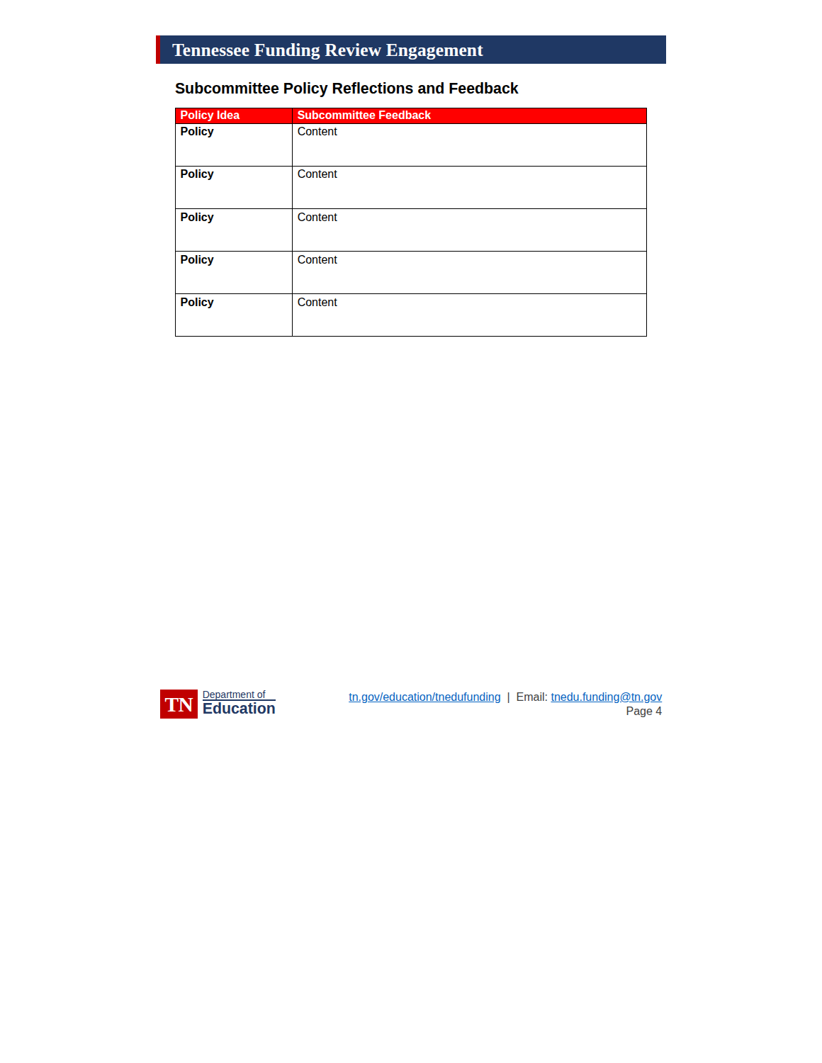Tennessee Funding Review Engagement
Subcommittee Policy Reflections and Feedback
| Policy Idea | Subcommittee Feedback |
| --- | --- |
| Policy | Content |
| Policy | Content |
| Policy | Content |
| Policy | Content |
| Policy | Content |
TN
Department of Education
tn.gov/education/tnedufunding | Email: tnedu.funding@tn.gov Page 4